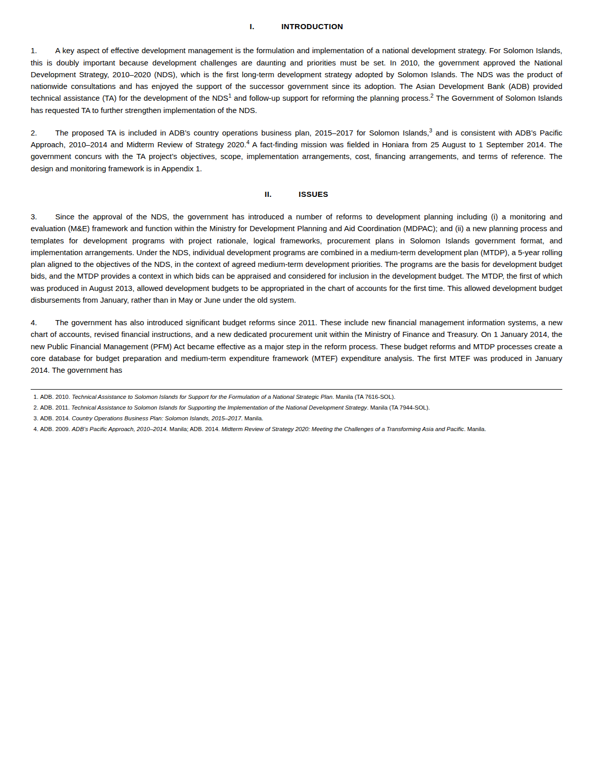I. INTRODUCTION
1. A key aspect of effective development management is the formulation and implementation of a national development strategy. For Solomon Islands, this is doubly important because development challenges are daunting and priorities must be set. In 2010, the government approved the National Development Strategy, 2010–2020 (NDS), which is the first long-term development strategy adopted by Solomon Islands. The NDS was the product of nationwide consultations and has enjoyed the support of the successor government since its adoption. The Asian Development Bank (ADB) provided technical assistance (TA) for the development of the NDS1 and follow-up support for reforming the planning process.2 The Government of Solomon Islands has requested TA to further strengthen implementation of the NDS.
2. The proposed TA is included in ADB’s country operations business plan, 2015–2017 for Solomon Islands,3 and is consistent with ADB’s Pacific Approach, 2010–2014 and Midterm Review of Strategy 2020.4 A fact-finding mission was fielded in Honiara from 25 August to 1 September 2014. The government concurs with the TA project’s objectives, scope, implementation arrangements, cost, financing arrangements, and terms of reference. The design and monitoring framework is in Appendix 1.
II. ISSUES
3. Since the approval of the NDS, the government has introduced a number of reforms to development planning including (i) a monitoring and evaluation (M&E) framework and function within the Ministry for Development Planning and Aid Coordination (MDPAC); and (ii) a new planning process and templates for development programs with project rationale, logical frameworks, procurement plans in Solomon Islands government format, and implementation arrangements. Under the NDS, individual development programs are combined in a medium-term development plan (MTDP), a 5-year rolling plan aligned to the objectives of the NDS, in the context of agreed medium-term development priorities. The programs are the basis for development budget bids, and the MTDP provides a context in which bids can be appraised and considered for inclusion in the development budget. The MTDP, the first of which was produced in August 2013, allowed development budgets to be appropriated in the chart of accounts for the first time. This allowed development budget disbursements from January, rather than in May or June under the old system.
4. The government has also introduced significant budget reforms since 2011. These include new financial management information systems, a new chart of accounts, revised financial instructions, and a new dedicated procurement unit within the Ministry of Finance and Treasury. On 1 January 2014, the new Public Financial Management (PFM) Act became effective as a major step in the reform process. These budget reforms and MTDP processes create a core database for budget preparation and medium-term expenditure framework (MTEF) expenditure analysis. The first MTEF was produced in January 2014. The government has
ADB. 2010. Technical Assistance to Solomon Islands for Support for the Formulation of a National Strategic Plan. Manila (TA 7616-SOL).
ADB. 2011. Technical Assistance to Solomon Islands for Supporting the Implementation of the National Development Strategy. Manila (TA 7944-SOL).
ADB. 2014. Country Operations Business Plan: Solomon Islands, 2015–2017. Manila.
ADB. 2009. ADB’s Pacific Approach, 2010–2014. Manila; ADB. 2014. Midterm Review of Strategy 2020: Meeting the Challenges of a Transforming Asia and Pacific. Manila.